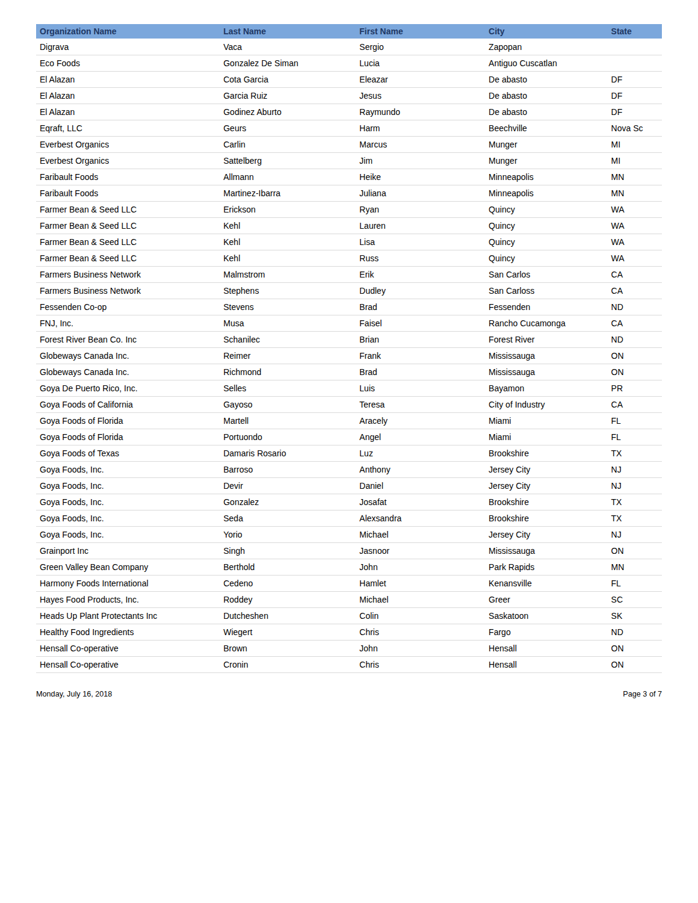| Organization Name | Last Name | First Name | City | State |
| --- | --- | --- | --- | --- |
| Digrava | Vaca | Sergio | Zapopan | |
| Eco Foods | Gonzalez De Siman | Lucia | Antiguo Cuscatlan | |
| El Alazan | Cota Garcia | Eleazar | De abasto | DF |
| El Alazan | Garcia Ruiz | Jesus | De abasto | DF |
| El Alazan | Godinez Aburto | Raymundo | De abasto | DF |
| Eqraft, LLC | Geurs | Harm | Beechville | Nova Sc |
| Everbest Organics | Carlin | Marcus | Munger | MI |
| Everbest Organics | Sattelberg | Jim | Munger | MI |
| Faribault Foods | Allmann | Heike | Minneapolis | MN |
| Faribault Foods | Martinez-Ibarra | Juliana | Minneapolis | MN |
| Farmer Bean & Seed LLC | Erickson | Ryan | Quincy | WA |
| Farmer Bean & Seed LLC | Kehl | Lauren | Quincy | WA |
| Farmer Bean & Seed LLC | Kehl | Lisa | Quincy | WA |
| Farmer Bean & Seed LLC | Kehl | Russ | Quincy | WA |
| Farmers Business Network | Malmstrom | Erik | San Carlos | CA |
| Farmers Business Network | Stephens | Dudley | San Carloss | CA |
| Fessenden Co-op | Stevens | Brad | Fessenden | ND |
| FNJ, Inc. | Musa | Faisel | Rancho Cucamonga | CA |
| Forest River Bean Co. Inc | Schanilec | Brian | Forest River | ND |
| Globeways Canada Inc. | Reimer | Frank | Mississauga | ON |
| Globeways Canada Inc. | Richmond | Brad | Mississauga | ON |
| Goya De Puerto Rico, Inc. | Selles | Luis | Bayamon | PR |
| Goya Foods of California | Gayoso | Teresa | City of Industry | CA |
| Goya Foods of Florida | Martell | Aracely | Miami | FL |
| Goya Foods of Florida | Portuondo | Angel | Miami | FL |
| Goya Foods of Texas | Damaris Rosario | Luz | Brookshire | TX |
| Goya Foods, Inc. | Barroso | Anthony | Jersey City | NJ |
| Goya Foods, Inc. | Devir | Daniel | Jersey City | NJ |
| Goya Foods, Inc. | Gonzalez | Josafat | Brookshire | TX |
| Goya Foods, Inc. | Seda | Alexsandra | Brookshire | TX |
| Goya Foods, Inc. | Yorio | Michael | Jersey City | NJ |
| Grainport Inc | Singh | Jasnoor | Mississauga | ON |
| Green Valley Bean Company | Berthold | John | Park Rapids | MN |
| Harmony Foods International | Cedeno | Hamlet | Kenansville | FL |
| Hayes Food Products, Inc. | Roddey | Michael | Greer | SC |
| Heads Up Plant Protectants Inc | Dutcheshen | Colin | Saskatoon | SK |
| Healthy Food Ingredients | Wiegert | Chris | Fargo | ND |
| Hensall Co-operative | Brown | John | Hensall | ON |
| Hensall Co-operative | Cronin | Chris | Hensall | ON |
Monday, July 16, 2018 Page 3 of 7